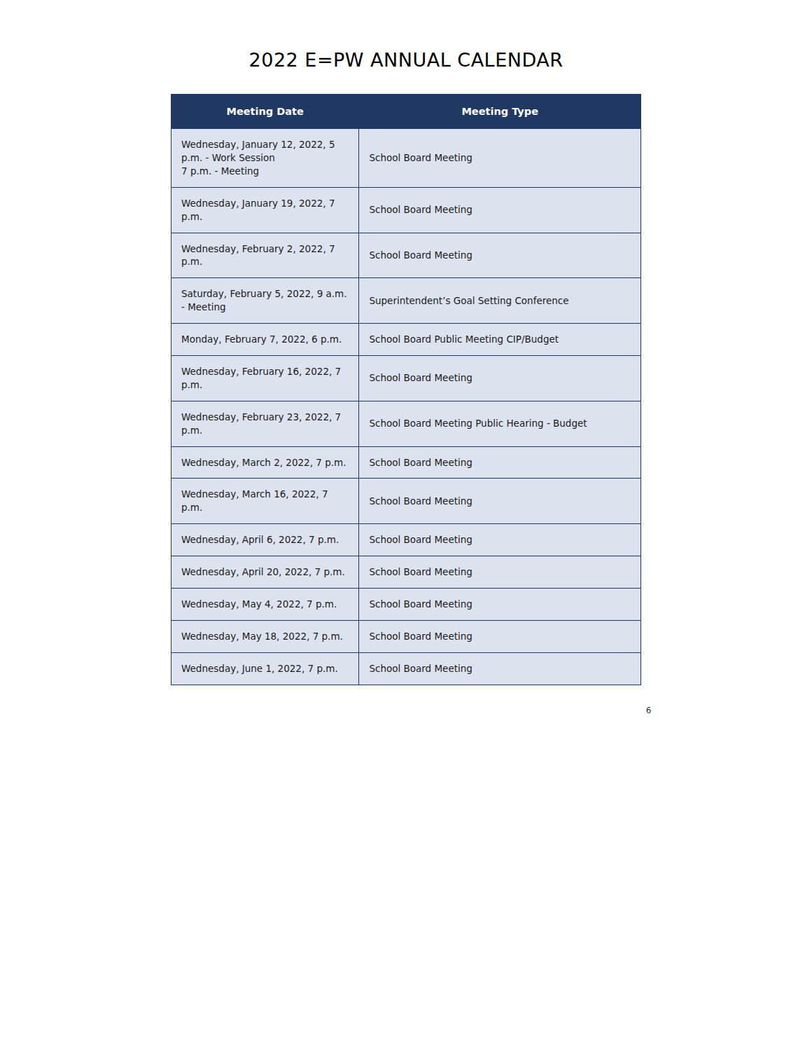2022 E=PW ANNUAL CALENDAR
| Meeting Date | Meeting Type |
| --- | --- |
| Wednesday, January 12, 2022, 5 p.m. - Work Session 7 p.m. - Meeting | School Board Meeting |
| Wednesday, January 19, 2022, 7 p.m. | School Board Meeting |
| Wednesday, February 2, 2022, 7 p.m. | School Board Meeting |
| Saturday, February 5, 2022, 9 a.m. - Meeting | Superintendent’s Goal Setting Conference |
| Monday, February 7, 2022, 6 p.m. | School Board Public Meeting CIP/Budget |
| Wednesday, February 16, 2022, 7 p.m. | School Board Meeting |
| Wednesday, February 23, 2022, 7 p.m. | School Board Meeting Public Hearing - Budget |
| Wednesday, March 2, 2022, 7 p.m. | School Board Meeting |
| Wednesday, March 16, 2022, 7 p.m. | School Board Meeting |
| Wednesday, April 6, 2022, 7 p.m. | School Board Meeting |
| Wednesday, April 20, 2022, 7 p.m. | School Board Meeting |
| Wednesday, May 4, 2022, 7 p.m. | School Board Meeting |
| Wednesday, May 18, 2022, 7 p.m. | School Board Meeting |
| Wednesday, June 1, 2022, 7 p.m. | School Board Meeting |
6